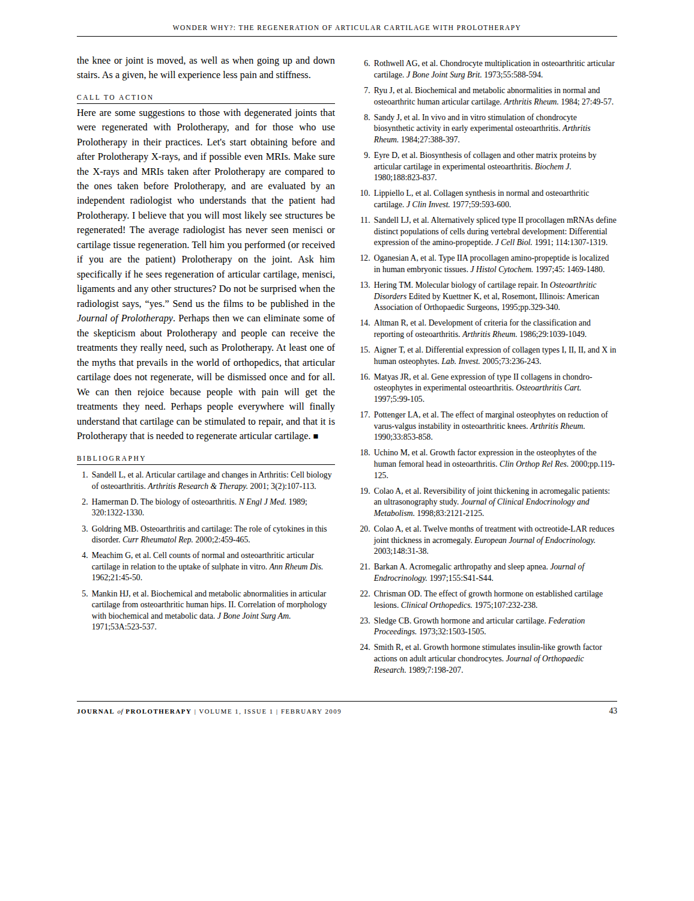Wonder Why?: The Regeneration of Articular Cartilage with Prolotherapy
the knee or joint is moved, as well as when going up and down stairs. As a given, he will experience less pain and stiffness.
Call to Action
Here are some suggestions to those with degenerated joints that were regenerated with Prolotherapy, and for those who use Prolotherapy in their practices. Let's start obtaining before and after Prolotherapy X-rays, and if possible even MRIs. Make sure the X-rays and MRIs taken after Prolotherapy are compared to the ones taken before Prolotherapy, and are evaluated by an independent radiologist who understands that the patient had Prolotherapy. I believe that you will most likely see structures be regenerated! The average radiologist has never seen menisci or cartilage tissue regeneration. Tell him you performed (or received if you are the patient) Prolotherapy on the joint. Ask him specifically if he sees regeneration of articular cartilage, menisci, ligaments and any other structures? Do not be surprised when the radiologist says, “yes.” Send us the films to be published in the Journal of Prolotherapy. Perhaps then we can eliminate some of the skepticism about Prolotherapy and people can receive the treatments they really need, such as Prolotherapy. At least one of the myths that prevails in the world of orthopedics, that articular cartilage does not regenerate, will be dismissed once and for all. We can then rejoice because people with pain will get the treatments they need. Perhaps people everywhere will finally understand that cartilage can be stimulated to repair, and that it is Prolotherapy that is needed to regenerate articular cartilage. ■
Bibliography
Sandell L, et al. Articular cartilage and changes in Arthritis: Cell biology of osteoarthritis. Arthritis Research & Therapy. 2001; 3(2):107-113.
Hamerman D. The biology of osteoarthritis. N Engl J Med. 1989; 320:1322-1330.
Goldring MB. Osteoarthritis and cartilage: The role of cytokines in this disorder. Curr Rheumatol Rep. 2000;2:459-465.
Meachim G, et al. Cell counts of normal and osteoarthritic articular cartilage in relation to the uptake of sulphate in vitro. Ann Rheum Dis. 1962;21:45-50.
Mankin HJ, et al. Biochemical and metabolic abnormalities in articular cartilage from osteoarthritic human hips. II. Correlation of morphology with biochemical and metabolic data. J Bone Joint Surg Am. 1971;53A:523-537.
Rothwell AG, et al. Chondrocyte multiplication in osteoarthritic articular cartilage. J Bone Joint Surg Brit. 1973;55:588-594.
Ryu J, et al. Biochemical and metabolic abnormalities in normal and osteoarthritc human articular cartilage. Arthritis Rheum. 1984; 27:49-57.
Sandy J, et al. In vivo and in vitro stimulation of chondrocyte biosynthetic activity in early experimental osteoarthritis. Arthritis Rheum. 1984;27:388-397.
Eyre D, et al. Biosynthesis of collagen and other matrix proteins by articular cartilage in experimental osteoarthritis. Biochem J. 1980;188:823-837.
Lippiello L, et al. Collagen synthesis in normal and osteoarthritic cartilage. J Clin Invest. 1977;59:593-600.
Sandell LJ, et al. Alternatively spliced type II procollagen mRNAs define distinct populations of cells during vertebral development: Differential expression of the amino-propeptide. J Cell Biol. 1991; 114:1307-1319.
Oganesian A, et al. Type IIA procollagen amino-propeptide is localized in human embryonic tissues. J Histol Cytochem. 1997;45: 1469-1480.
Hering TM. Molecular biology of cartilage repair. In Osteoarthritic Disorders Edited by Kuettner K, et al, Rosemont, Illinois: American Association of Orthopaedic Surgeons, 1995;pp.329-340.
Altman R, et al. Development of criteria for the classification and reporting of osteoarthritis. Arthritis Rheum. 1986;29:1039-1049.
Aigner T, et al. Differential expression of collagen types I, II, II, and X in human osteophytes. Lab. Invest. 2005;73:236-243.
Matyas JR, et al. Gene expression of type II collagens in chondro-osteophytes in experimental osteoarthritis. Osteoarthritis Cart. 1997;5:99-105.
Pottenger LA, et al. The effect of marginal osteophytes on reduction of varus-valgus instability in osteoarthritic knees. Arthritis Rheum. 1990;33:853-858.
Uchino M, et al. Growth factor expression in the osteophytes of the human femoral head in osteoarthritis. Clin Orthop Rel Res. 2000;pp.119-125.
Colao A, et al. Reversibility of joint thickening in acromegalic patients: an ultrasonography study. Journal of Clinical Endocrinology and Metabolism. 1998;83:2121-2125.
Colao A, et al. Twelve months of treatment with octreotide-LAR reduces joint thickness in acromegaly. European Journal of Endocrinology. 2003;148:31-38.
Barkan A. Acromegalic arthropathy and sleep apnea. Journal of Endrocrinology. 1997;155:S41-S44.
Chrisman OD. The effect of growth hormone on established cartilage lesions. Clinical Orthopedics. 1975;107:232-238.
Sledge CB. Growth hormone and articular cartilage. Federation Proceedings. 1973;32:1503-1505.
Smith R, et al. Growth hormone stimulates insulin-like growth factor actions on adult articular chondrocytes. Journal of Orthopaedic Research. 1989;7:198-207.
Journal of Prolotherapy | Volume 1, Issue 1 | February 2009 43